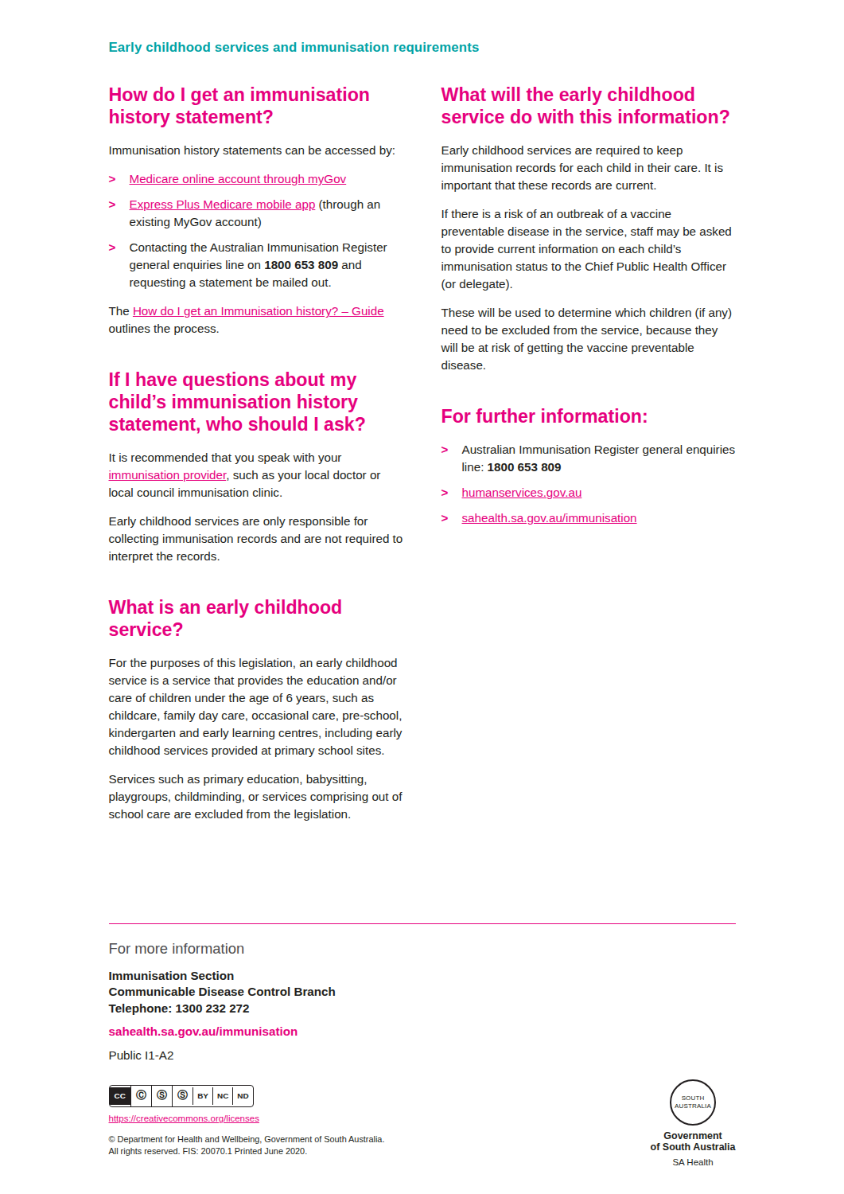Early childhood services and immunisation requirements
How do I get an immunisation history statement?
Immunisation history statements can be accessed by:
Medicare online account through myGov
Express Plus Medicare mobile app (through an existing MyGov account)
Contacting the Australian Immunisation Register general enquiries line on 1800 653 809 and requesting a statement be mailed out.
The How do I get an Immunisation history? – Guide outlines the process.
If I have questions about my child’s immunisation history statement, who should I ask?
It is recommended that you speak with your immunisation provider, such as your local doctor or local council immunisation clinic.
Early childhood services are only responsible for collecting immunisation records and are not required to interpret the records.
What is an early childhood service?
For the purposes of this legislation, an early childhood service is a service that provides the education and/or care of children under the age of 6 years, such as childcare, family day care, occasional care, pre-school, kindergarten and early learning centres, including early childhood services provided at primary school sites.
Services such as primary education, babysitting, playgroups, childminding, or services comprising out of school care are excluded from the legislation.
What will the early childhood service do with this information?
Early childhood services are required to keep immunisation records for each child in their care. It is important that these records are current.
If there is a risk of an outbreak of a vaccine preventable disease in the service, staff may be asked to provide current information on each child’s immunisation status to the Chief Public Health Officer (or delegate).
These will be used to determine which children (if any) need to be excluded from the service, because they will be at risk of getting the vaccine preventable disease.
For further information:
Australian Immunisation Register general enquiries line: 1800 653 809
humanservices.gov.au
sahealth.sa.gov.au/immunisation
For more information
Immunisation Section
Communicable Disease Control Branch
Telephone: 1300 232 272
sahealth.sa.gov.au/immunisation
Public I1-A2
CC Ⓒ Ⓢ Ⓢ BY NC ND
https://creativecommons.org/licenses
© Department for Health and Wellbeing, Government of South Australia.
All rights reserved. FIS: 20070.1 Printed June 2020.
SOUTH
AUSTRALIA
Government
of South Australia
SA Health